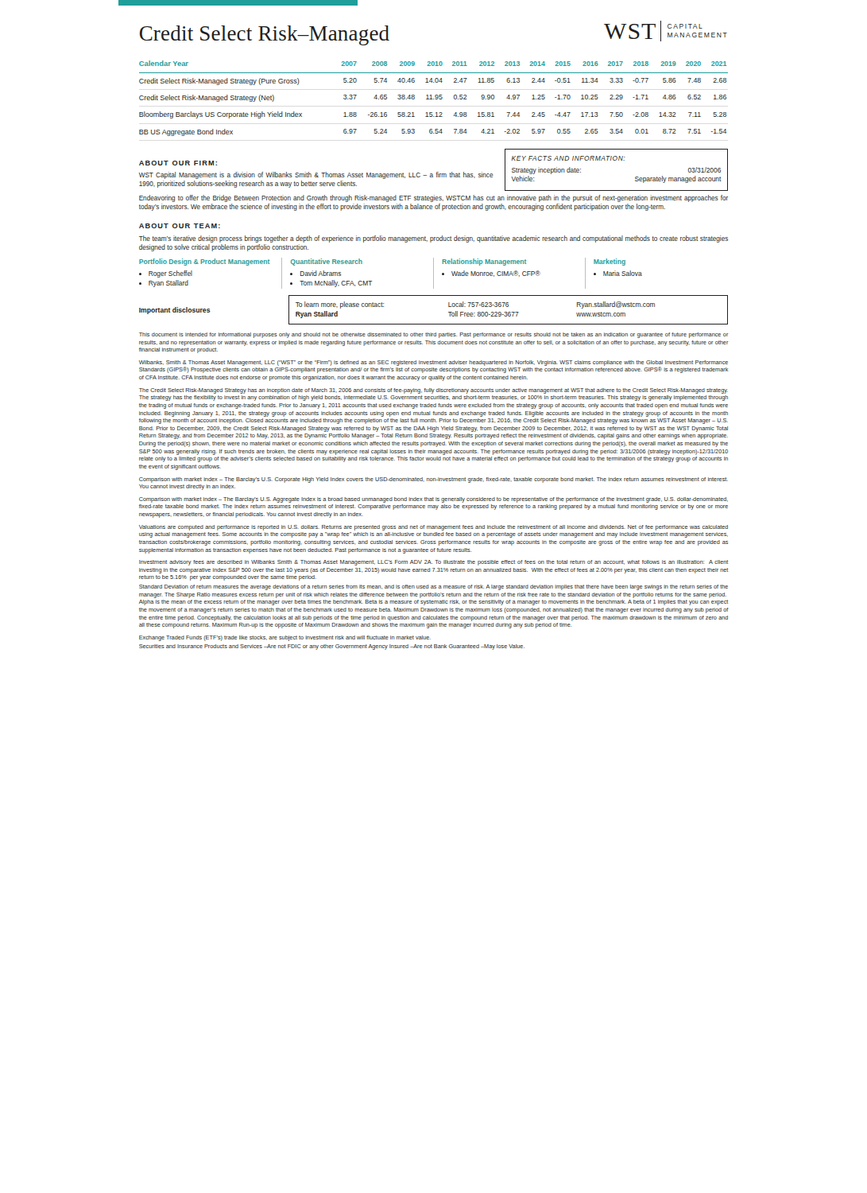Credit Select Risk–Managed
WST
Capital
Management
| Calendar Year | 2007 | 2008 | 2009 | 2010 | 2011 | 2012 | 2013 | 2014 | 2015 | 2016 | 2017 | 2018 | 2019 | 2020 | 2021 |
| --- | --- | --- | --- | --- | --- | --- | --- | --- | --- | --- | --- | --- | --- | --- | --- |
| Credit Select Risk-Managed Strategy (Pure Gross) | 5.20 | 5.74 | 40.46 | 14.04 | 2.47 | 11.85 | 6.13 | 2.44 | -0.51 | 11.34 | 3.33 | -0.77 | 5.86 | 7.48 | 2.68 |
| Credit Select Risk-Managed Strategy (Net) | 3.37 | 4.65 | 38.48 | 11.95 | 0.52 | 9.90 | 4.97 | 1.25 | -1.70 | 10.25 | 2.29 | -1.71 | 4.86 | 6.52 | 1.86 |
| Bloomberg Barclays US Corporate High Yield Index | 1.88 | -26.16 | 58.21 | 15.12 | 4.98 | 15.81 | 7.44 | 2.45 | -4.47 | 17.13 | 7.50 | -2.08 | 14.32 | 7.11 | 5.28 |
| BB US Aggregate Bond Index | 6.97 | 5.24 | 5.93 | 6.54 | 7.84 | 4.21 | -2.02 | 5.97 | 0.55 | 2.65 | 3.54 | 0.01 | 8.72 | 7.51 | -1.54 |
About our firm:
WST Capital Management is a division of Wilbanks Smith & Thomas Asset Management, LLC – a firm that has, since 1990, prioritized solutions-seeking research as a way to better serve clients.
KEY FACTS AND INFORMATION:
Strategy inception date: 03/31/2006
Vehicle: Separately managed account
Endeavoring to offer the Bridge Between Protection and Growth through Risk-managed ETF strategies, WSTCM has cut an innovative path in the pursuit of next-generation investment approaches for today’s investors. We embrace the science of investing in the effort to provide investors with a balance of protection and growth, encouraging confident participation over the long-term.
About our team:
The team’s iterative design process brings together a depth of experience in portfolio management, product design, quantitative academic research and computational methods to create robust strategies designed to solve critical problems in portfolio construction.
Portfolio Design & Product Management
Roger Scheffel
Ryan Stallard
Quantitative Research
David Abrams
Tom McNally, CFA, CMT
Relationship Management
Wade Monroe, CIMA®, CFP®
Marketing
Maria Salova
Important disclosures
To learn more, please contact:
Ryan Stallard
Local: 757-623-3676
Toll Free: 800-229-3677
Ryan.stallard@wstcm.com
www.wstcm.com
This document is intended for informational purposes only and should not be otherwise disseminated to other third parties. Past performance or results should not be taken as an indication or guarantee of future performance or results, and no representation or warranty, express or implied is made regarding future performance or results. This document does not constitute an offer to sell, or a solicitation of an offer to purchase, any security, future or other financial instrument or product.
Wilbanks, Smith & Thomas Asset Management, LLC (“WST” or the “Firm”) is defined as an SEC registered investment adviser headquartered in Norfolk, Virginia. WST claims compliance with the Global Investment Performance Standards (GIPS®) Prospective clients can obtain a GIPS-compliant presentation and/ or the firm’s list of composite descriptions by contacting WST with the contact information referenced above. GIPS® is a registered trademark of CFA Institute. CFA Institute does not endorse or promote this organization, nor does it warrant the accuracy or quality of the content contained herein.
The Credit Select Risk-Managed Strategy has an inception date of March 31, 2006 and consists of fee-paying, fully discretionary accounts under active management at WST that adhere to the Credit Select Risk-Managed strategy. The strategy has the flexibility to invest in any combination of high yield bonds, intermediate U.S. Government securities, and short-term treasuries, or 100% in short-term treasuries. This strategy is generally implemented through the trading of mutual funds or exchange-traded funds. Prior to January 1, 2011 accounts that used exchange traded funds were excluded from the strategy group of accounts, only accounts that traded open end mutual funds were included. Beginning January 1, 2011, the strategy group of accounts includes accounts using open end mutual funds and exchange traded funds. Eligible accounts are included in the strategy group of accounts in the month following the month of account inception. Closed accounts are included through the completion of the last full month. Prior to December 31, 2016, the Credit Select Risk-Managed strategy was known as WST Asset Manager – U.S. Bond. Prior to December, 2009, the Credit Select Risk-Managed Strategy was referred to by WST as the DAA High Yield Strategy, from December 2009 to December, 2012, it was referred to by WST as the WST Dynamic Total Return Strategy, and from December 2012 to May, 2013, as the Dynamic Portfolio Manager – Total Return Bond Strategy. Results portrayed reflect the reinvestment of dividends, capital gains and other earnings when appropriate. During the period(s) shown, there were no material market or economic conditions which affected the results portrayed. With the exception of several market corrections during the period(s), the overall market as measured by the S&P 500 was generally rising. If such trends are broken, the clients may experience real capital losses in their managed accounts. The performance results portrayed during the period: 3/31/2006 (strategy inception)-12/31/2010 relate only to a limited group of the adviser’s clients selected based on suitability and risk tolerance. This factor would not have a material effect on performance but could lead to the termination of the strategy group of accounts in the event of significant outflows.
Comparison with market index – The Barclay’s U.S. Corporate High Yield Index covers the USD-denominated, non-investment grade, fixed-rate, taxable corporate bond market. The index return assumes reinvestment of interest. You cannot invest directly in an index.
Comparison with market index – The Barclay’s U.S. Aggregate Index is a broad based unmanaged bond index that is generally considered to be representative of the performance of the investment grade, U.S. dollar-denominated, fixed-rate taxable bond market. The index return assumes reinvestment of interest. Comparative performance may also be expressed by reference to a ranking prepared by a mutual fund monitoring service or by one or more newspapers, newsletters, or financial periodicals. You cannot invest directly in an index.
Valuations are computed and performance is reported in U.S. dollars. Returns are presented gross and net of management fees and include the reinvestment of all income and dividends. Net of fee performance was calculated using actual management fees. Some accounts in the composite pay a "wrap fee" which is an all-inclusive or bundled fee based on a percentage of assets under management and may include investment management services, transaction costs/brokerage commissions, portfolio monitoring, consulting services, and custodial services. Gross performance results for wrap accounts in the composite are gross of the entire wrap fee and are provided as supplemental information as transaction expenses have not been deducted. Past performance is not a guarantee of future results.
Investment advisory fees are described in Wilbanks Smith & Thomas Asset Management, LLC’s Form ADV 2A. To illustrate the possible effect of fees on the total return of an account, what follows is an illustration: A client investing in the comparative index S&P 500 over the last 10 years (as of December 31, 2015) would have earned 7.31% return on an annualized basis. With the effect of fees at 2.00% per year, this client can then expect their net return to be 5.16% per year compounded over the same time period.
Standard Deviation of return measures the average deviations of a return series from its mean, and is often used as a measure of risk. A large standard deviation implies that there have been large swings in the return series of the manager. The Sharpe Ratio measures excess return per unit of risk which relates the difference between the portfolio’s return and the return of the risk free rate to the standard deviation of the portfolio returns for the same period. Alpha is the mean of the excess return of the manager over beta times the benchmark. Beta is a measure of systematic risk, or the sensitivity of a manager to movements in the benchmark. A beta of 1 implies that you can expect the movement of a manager’s return series to match that of the benchmark used to measure beta. Maximum Drawdown is the maximum loss (compounded, not annualized) that the manager ever incurred during any sub period of the entire time period. Conceptually, the calculation looks at all sub periods of the time period in question and calculates the compound return of the manager over that period. The maximum drawdown is the minimum of zero and all these compound returns. Maximum Run-up is the opposite of Maximum Drawdown and shows the maximum gain the manager incurred during any sub period of time.
Exchange Traded Funds (ETF’s) trade like stocks, are subject to investment risk and will fluctuate in market value.
Securities and Insurance Products and Services –Are not FDIC or any other Government Agency Insured –Are not Bank Guaranteed –May lose Value.